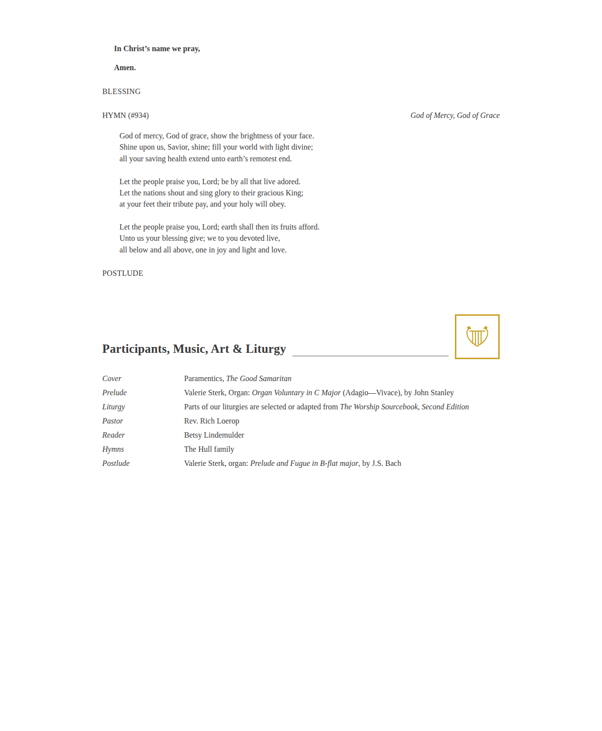In Christ’s name we pray,
Amen.
BLESSING
HYMN (#934) God of Mercy, God of Grace
God of mercy, God of grace, show the brightness of your face.
Shine upon us, Savior, shine; fill your world with light divine;
all your saving health extend unto earth’s remotest end.
Let the people praise you, Lord; be by all that live adored.
Let the nations shout and sing glory to their gracious King;
at your feet their tribute pay, and your holy will obey.
Let the people praise you, Lord; earth shall then its fruits afford.
Unto us your blessing give; we to you devoted live,
all below and all above, one in joy and light and love.
POSTLUDE
Participants, Music, Art & Liturgy
| Cover | Paramentics, The Good Samaritan |
| Prelude | Valerie Sterk, Organ: Organ Voluntary in C Major (Adagio—Vivace), by John Stanley |
| Liturgy | Parts of our liturgies are selected or adapted from The Worship Sourcebook, Second Edition |
| Pastor | Rev. Rich Loerop |
| Reader | Betsy Lindemulder |
| Hymns | The Hull family |
| Postlude | Valerie Sterk, organ: Prelude and Fugue in B-flat major , by J.S. Bach |